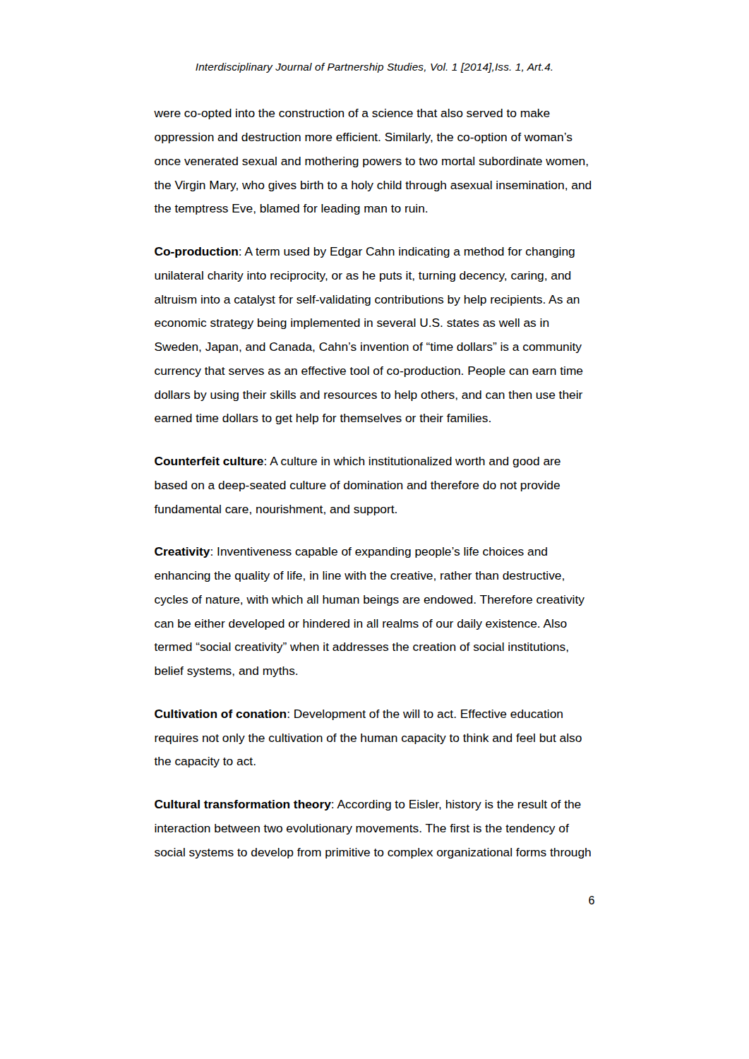Interdisciplinary Journal of Partnership Studies, Vol. 1 [2014],Iss. 1, Art.4.
were co-opted into the construction of a science that also served to make oppression and destruction more efficient. Similarly, the co-option of woman’s once venerated sexual and mothering powers to two mortal subordinate women, the Virgin Mary, who gives birth to a holy child through asexual insemination, and the temptress Eve, blamed for leading man to ruin.
Co-production: A term used by Edgar Cahn indicating a method for changing unilateral charity into reciprocity, or as he puts it, turning decency, caring, and altruism into a catalyst for self-validating contributions by help recipients. As an economic strategy being implemented in several U.S. states as well as in Sweden, Japan, and Canada, Cahn’s invention of “time dollars” is a community currency that serves as an effective tool of co-production. People can earn time dollars by using their skills and resources to help others, and can then use their earned time dollars to get help for themselves or their families.
Counterfeit culture: A culture in which institutionalized worth and good are based on a deep-seated culture of domination and therefore do not provide fundamental care, nourishment, and support.
Creativity: Inventiveness capable of expanding people’s life choices and enhancing the quality of life, in line with the creative, rather than destructive, cycles of nature, with which all human beings are endowed. Therefore creativity can be either developed or hindered in all realms of our daily existence. Also termed “social creativity” when it addresses the creation of social institutions, belief systems, and myths.
Cultivation of conation: Development of the will to act. Effective education requires not only the cultivation of the human capacity to think and feel but also the capacity to act.
Cultural transformation theory: According to Eisler, history is the result of the interaction between two evolutionary movements. The first is the tendency of social systems to develop from primitive to complex organizational forms through
6